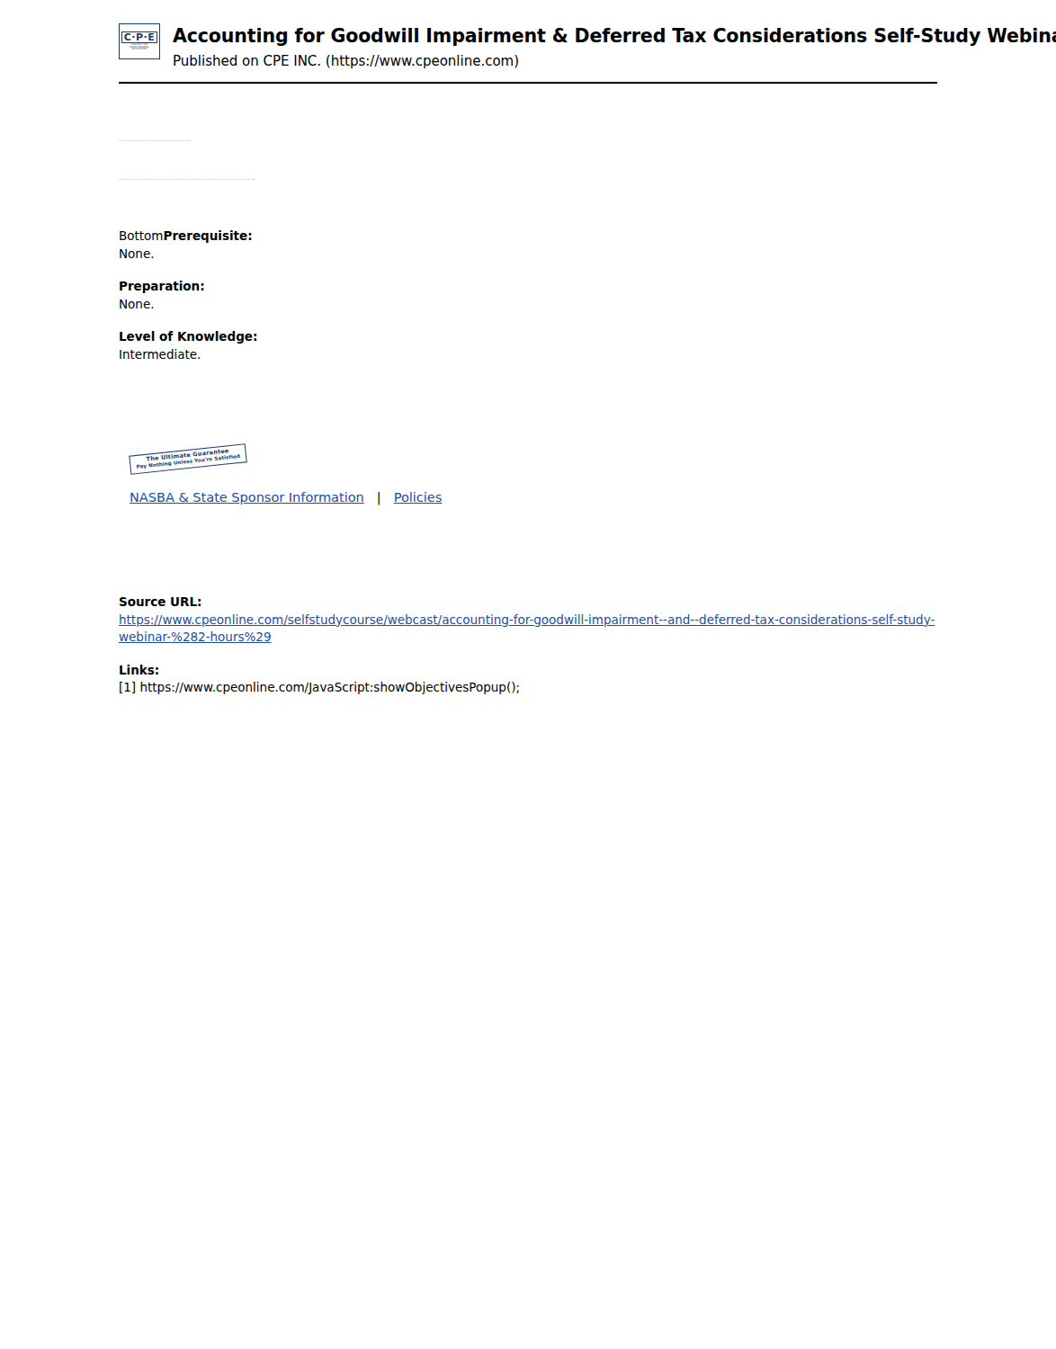C·P·E CENTER FOR
PROFESSIONAL
EDUCATION
Accounting for Goodwill Impairment & Deferred Tax Considerations Self-Study Webinar
Published on CPE INC. (https://www.cpeonline.com)
Identify the course objectives for accounting for goodwill impairment testing
Identify the deferred tax implications and their associated considerations in connection with goodwill and other intangible assets under ASC 740
BottomPrerequisite:
None.
Preparation:
None.
Level of Knowledge:
Intermediate.
The Ultimate Guarantee Pay Nothing Unless You're Satisfied
NASBA & State Sponsor Information|Policies
Source URL:
https://www.cpeonline.com/selfstudycourse/webcast/accounting-for-goodwill-impairment--and--deferred-tax-considerations-self-study-webinar-%282-hours%29
Links:
[1] https://www.cpeonline.com/JavaScript:showObjectivesPopup();